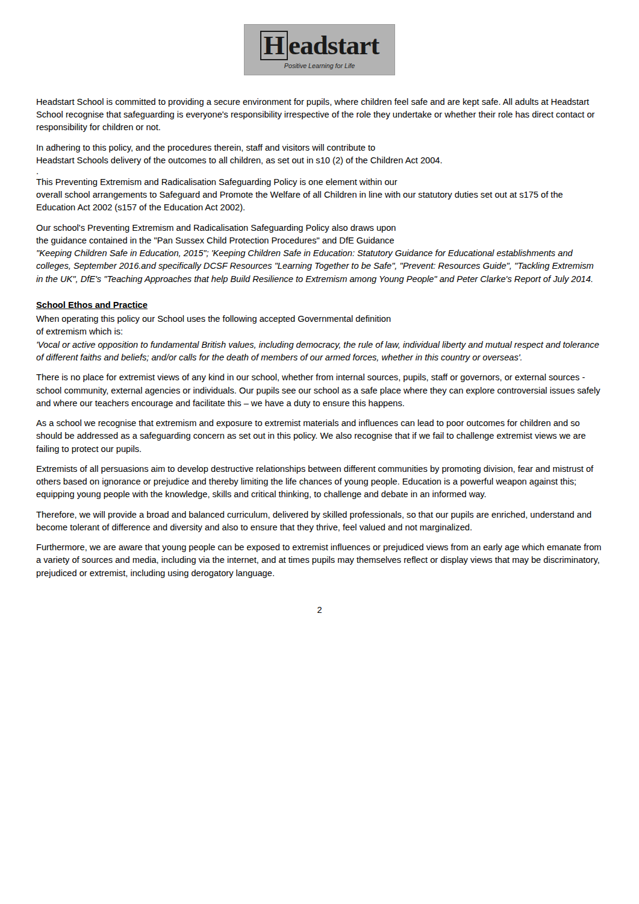Headstart
Positive Learning for Life
Headstart School is committed to providing a secure environment for pupils, where children feel safe and are kept safe. All adults at Headstart School recognise that safeguarding is everyone's responsibility irrespective of the role they undertake or whether their role has direct contact or responsibility for children or not.
In adhering to this policy, and the procedures therein, staff and visitors will contribute to
Headstart Schools delivery of the outcomes to all children, as set out in s10 (2) of the Children Act 2004.
.
This Preventing Extremism and Radicalisation Safeguarding Policy is one element within our
overall school arrangements to Safeguard and Promote the Welfare of all Children in line with our statutory duties set out at s175 of the Education Act 2002 (s157 of the Education Act 2002).
Our school's Preventing Extremism and Radicalisation Safeguarding Policy also draws upon
the guidance contained in the "Pan Sussex Child Protection Procedures" and DfE Guidance
"Keeping Children Safe in Education, 2015"; 'Keeping Children Safe in Education: Statutory Guidance for Educational establishments and colleges, September 2016.and specifically DCSF Resources "Learning Together to be Safe", "Prevent: Resources Guide", "Tackling Extremism in the UK", DfE's "Teaching Approaches that help Build Resilience to Extremism among Young People" and Peter Clarke's Report of July 2014.
School Ethos and Practice
When operating this policy our School uses the following accepted Governmental definition
of extremism which is:
'Vocal or active opposition to fundamental British values, including democracy, the rule of law, individual liberty and mutual respect and tolerance of different faiths and beliefs; and/or calls for the death of members of our armed forces, whether in this country or overseas'.
There is no place for extremist views of any kind in our school, whether from internal sources, pupils, staff or governors, or external sources - school community, external agencies or individuals. Our pupils see our school as a safe place where they can explore controversial issues safely and where our teachers encourage and facilitate this – we have a duty to ensure this happens.
As a school we recognise that extremism and exposure to extremist materials and influences can lead to poor outcomes for children and so should be addressed as a safeguarding concern as set out in this policy. We also recognise that if we fail to challenge extremist views we are failing to protect our pupils.
Extremists of all persuasions aim to develop destructive relationships between different communities by promoting division, fear and mistrust of others based on ignorance or prejudice and thereby limiting the life chances of young people. Education is a powerful weapon against this; equipping young people with the knowledge, skills and critical thinking, to challenge and debate in an informed way.
Therefore, we will provide a broad and balanced curriculum, delivered by skilled professionals, so that our pupils are enriched, understand and become tolerant of difference and diversity and also to ensure that they thrive, feel valued and not marginalized.
Furthermore, we are aware that young people can be exposed to extremist influences or prejudiced views from an early age which emanate from a variety of sources and media, including via the internet, and at times pupils may themselves reflect or display views that may be discriminatory, prejudiced or extremist, including using derogatory language.
2